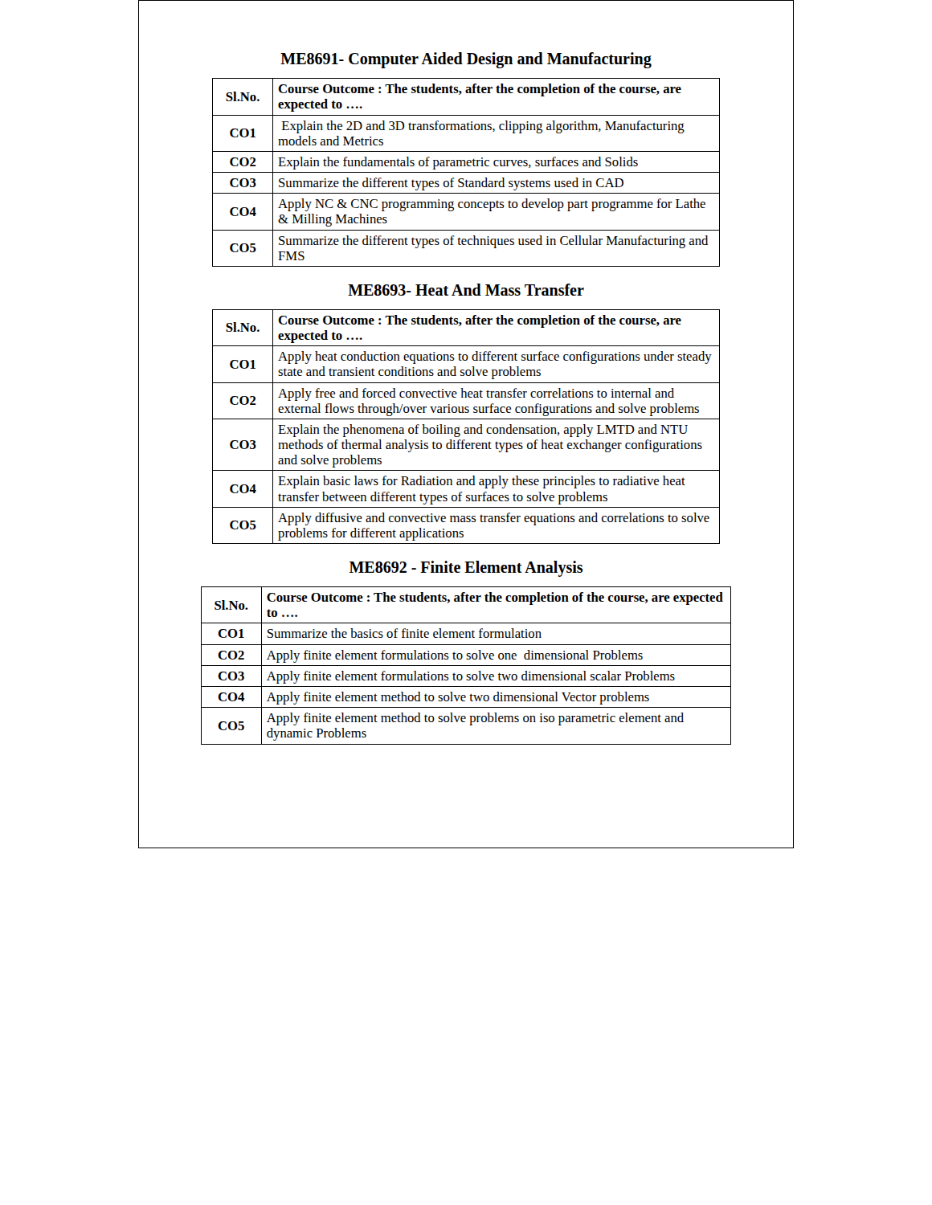ME8691- Computer Aided Design and Manufacturing
| Sl.No. | Course Outcome : The students, after the completion of the course, are expected to …. |
| CO1 | Explain the 2D and 3D transformations, clipping algorithm, Manufacturing models and Metrics |
| CO2 | Explain the fundamentals of parametric curves, surfaces and Solids |
| CO3 | Summarize the different types of Standard systems used in CAD |
| CO4 | Apply NC & CNC programming concepts to develop part programme for Lathe & Milling Machines |
| CO5 | Summarize the different types of techniques used in Cellular Manufacturing and FMS |
ME8693- Heat And Mass Transfer
| Sl.No. | Course Outcome : The students, after the completion of the course, are expected to …. |
| CO1 | Apply heat conduction equations to different surface configurations under steady state and transient conditions and solve problems |
| CO2 | Apply free and forced convective heat transfer correlations to internal and external flows through/over various surface configurations and solve problems |
| CO3 | Explain the phenomena of boiling and condensation, apply LMTD and NTU methods of thermal analysis to different types of heat exchanger configurations and solve problems |
| CO4 | Explain basic laws for Radiation and apply these principles to radiative heat transfer between different types of surfaces to solve problems |
| CO5 | Apply diffusive and convective mass transfer equations and correlations to solve problems for different applications |
ME8692 - Finite Element Analysis
| Sl.No. | Course Outcome : The students, after the completion of the course, are expected to …. |
| CO1 | Summarize the basics of finite element formulation |
| CO2 | Apply finite element formulations to solve one dimensional Problems |
| CO3 | Apply finite element formulations to solve two dimensional scalar Problems |
| CO4 | Apply finite element method to solve two dimensional Vector problems |
| CO5 | Apply finite element method to solve problems on iso parametric element and dynamic Problems |